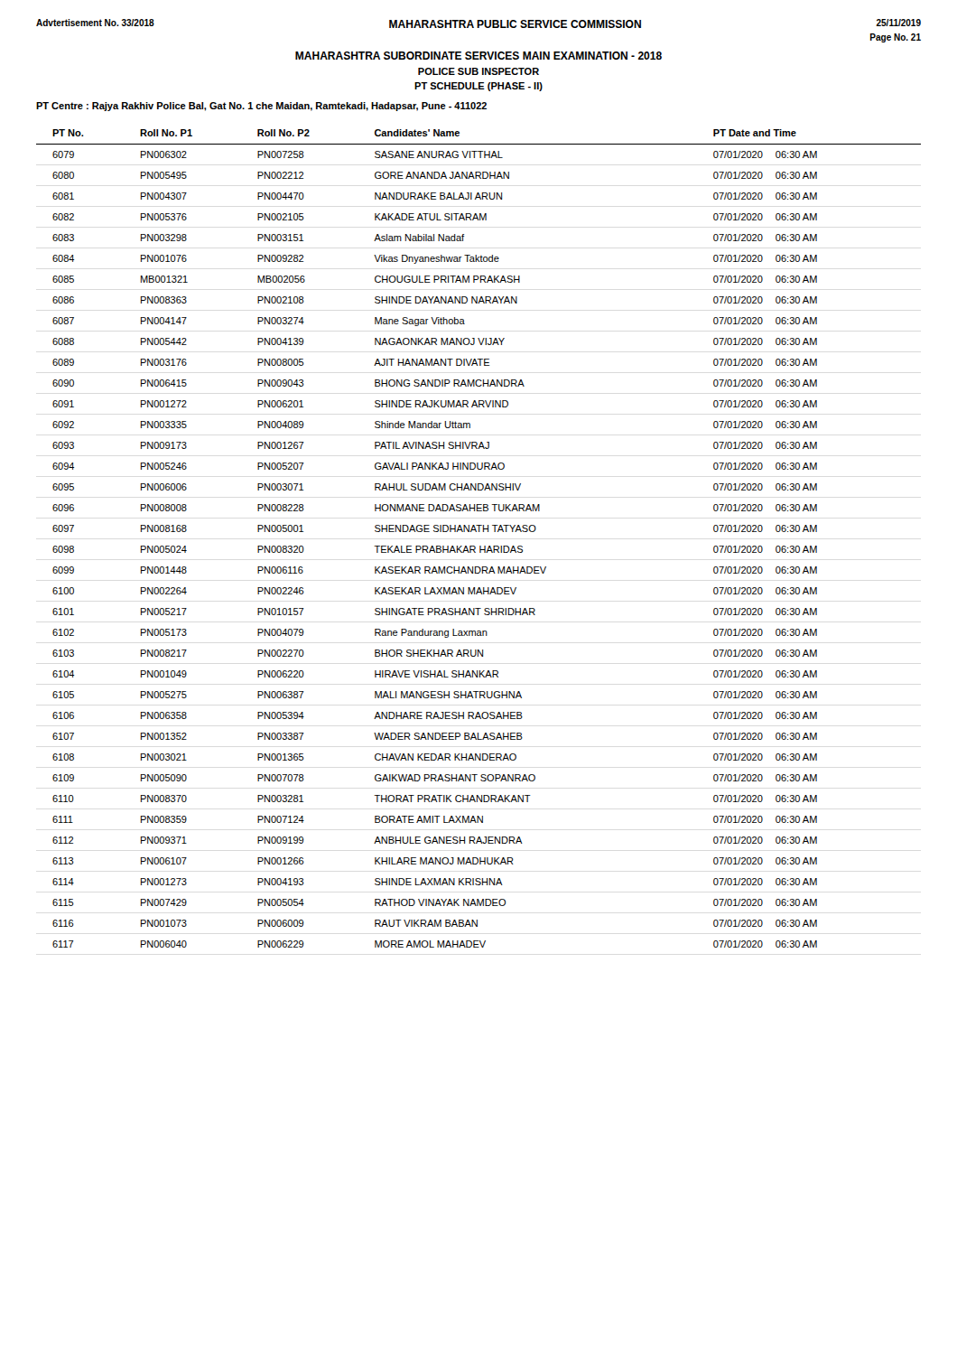Advtertisement No. 33/2018
MAHARASHTRA PUBLIC SERVICE COMMISSION
25/11/2019
Page No. 21
MAHARASHTRA SUBORDINATE SERVICES MAIN EXAMINATION - 2018
POLICE SUB INSPECTOR
PT SCHEDULE (PHASE - II)
PT Centre : Rajya Rakhiv Police Bal, Gat No. 1 che Maidan, Ramtekadi, Hadapsar, Pune - 411022
| PT No. | Roll No. P1 | Roll No. P2 | Candidates' Name | PT Date and Time |
| --- | --- | --- | --- | --- |
| 6079 | PN006302 | PN007258 | SASANE ANURAG VITTHAL | 07/01/2020 06:30 AM |
| 6080 | PN005495 | PN002212 | GORE ANANDA JANARDHAN | 07/01/2020 06:30 AM |
| 6081 | PN004307 | PN004470 | NANDURAKE BALAJI ARUN | 07/01/2020 06:30 AM |
| 6082 | PN005376 | PN002105 | KAKADE ATUL SITARAM | 07/01/2020 06:30 AM |
| 6083 | PN003298 | PN003151 | Aslam Nabilal Nadaf | 07/01/2020 06:30 AM |
| 6084 | PN001076 | PN009282 | Vikas Dnyaneshwar Taktode | 07/01/2020 06:30 AM |
| 6085 | MB001321 | MB002056 | CHOUGULE PRITAM PRAKASH | 07/01/2020 06:30 AM |
| 6086 | PN008363 | PN002108 | SHINDE DAYANAND NARAYAN | 07/01/2020 06:30 AM |
| 6087 | PN004147 | PN003274 | Mane Sagar Vithoba | 07/01/2020 06:30 AM |
| 6088 | PN005442 | PN004139 | NAGAONKAR MANOJ VIJAY | 07/01/2020 06:30 AM |
| 6089 | PN003176 | PN008005 | AJIT HANAMANT DIVATE | 07/01/2020 06:30 AM |
| 6090 | PN006415 | PN009043 | BHONG SANDIP RAMCHANDRA | 07/01/2020 06:30 AM |
| 6091 | PN001272 | PN006201 | SHINDE RAJKUMAR ARVIND | 07/01/2020 06:30 AM |
| 6092 | PN003335 | PN004089 | Shinde Mandar Uttam | 07/01/2020 06:30 AM |
| 6093 | PN009173 | PN001267 | PATIL AVINASH SHIVRAJ | 07/01/2020 06:30 AM |
| 6094 | PN005246 | PN005207 | GAVALI PANKAJ HINDURAO | 07/01/2020 06:30 AM |
| 6095 | PN006006 | PN003071 | RAHUL SUDAM CHANDANSHIV | 07/01/2020 06:30 AM |
| 6096 | PN008008 | PN008228 | HONMANE DADASAHEB TUKARAM | 07/01/2020 06:30 AM |
| 6097 | PN008168 | PN005001 | SHENDAGE SIDHANATH TATYASO | 07/01/2020 06:30 AM |
| 6098 | PN005024 | PN008320 | TEKALE PRABHAKAR HARIDAS | 07/01/2020 06:30 AM |
| 6099 | PN001448 | PN006116 | KASEKAR RAMCHANDRA MAHADEV | 07/01/2020 06:30 AM |
| 6100 | PN002264 | PN002246 | KASEKAR LAXMAN MAHADEV | 07/01/2020 06:30 AM |
| 6101 | PN005217 | PN010157 | SHINGATE PRASHANT SHRIDHAR | 07/01/2020 06:30 AM |
| 6102 | PN005173 | PN004079 | Rane Pandurang Laxman | 07/01/2020 06:30 AM |
| 6103 | PN008217 | PN002270 | BHOR SHEKHAR ARUN | 07/01/2020 06:30 AM |
| 6104 | PN001049 | PN006220 | HIRAVE VISHAL SHANKAR | 07/01/2020 06:30 AM |
| 6105 | PN005275 | PN006387 | MALI MANGESH SHATRUGHNA | 07/01/2020 06:30 AM |
| 6106 | PN006358 | PN005394 | ANDHARE RAJESH RAOSAHEB | 07/01/2020 06:30 AM |
| 6107 | PN001352 | PN003387 | WADER SANDEEP BALASAHEB | 07/01/2020 06:30 AM |
| 6108 | PN003021 | PN001365 | CHAVAN KEDAR KHANDERAO | 07/01/2020 06:30 AM |
| 6109 | PN005090 | PN007078 | GAIKWAD PRASHANT SOPANRAO | 07/01/2020 06:30 AM |
| 6110 | PN008370 | PN003281 | THORAT PRATIK CHANDRAKANT | 07/01/2020 06:30 AM |
| 6111 | PN008359 | PN007124 | BORATE AMIT LAXMAN | 07/01/2020 06:30 AM |
| 6112 | PN009371 | PN009199 | ANBHULE GANESH RAJENDRA | 07/01/2020 06:30 AM |
| 6113 | PN006107 | PN001266 | KHILARE MANOJ MADHUKAR | 07/01/2020 06:30 AM |
| 6114 | PN001273 | PN004193 | SHINDE LAXMAN KRISHNA | 07/01/2020 06:30 AM |
| 6115 | PN007429 | PN005054 | RATHOD VINAYAK NAMDEO | 07/01/2020 06:30 AM |
| 6116 | PN001073 | PN006009 | RAUT VIKRAM BABAN | 07/01/2020 06:30 AM |
| 6117 | PN006040 | PN006229 | MORE AMOL MAHADEV | 07/01/2020 06:30 AM |